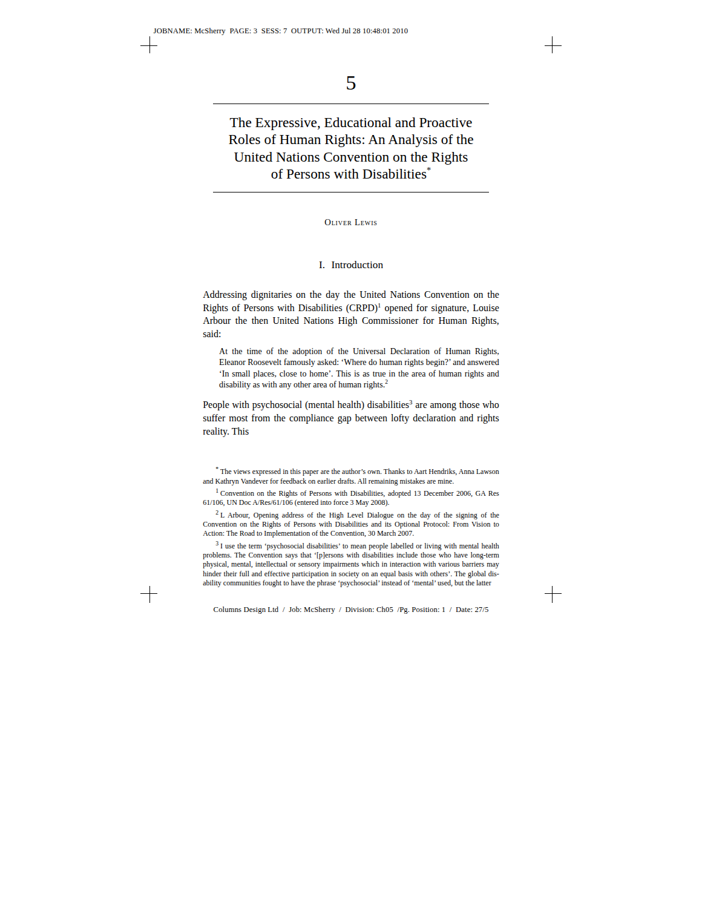JOBNAME: McSherry PAGE: 3 SESS: 7 OUTPUT: Wed Jul 28 10:48:01 2010
5
The Expressive, Educational and Proactive Roles of Human Rights: An Analysis of the United Nations Convention on the Rights of Persons with Disabilities*
Oliver Lewis
I. Introduction
Addressing dignitaries on the day the United Nations Convention on the Rights of Persons with Disabilities (CRPD)1 opened for signature, Louise Arbour the then United Nations High Commissioner for Human Rights, said:
At the time of the adoption of the Universal Declaration of Human Rights, Eleanor Roosevelt famously asked: ‘Where do human rights begin?’ and answered ‘In small places, close to home’. This is as true in the area of human rights and disability as with any other area of human rights.2
People with psychosocial (mental health) disabilities3 are among those who suffer most from the compliance gap between lofty declaration and rights reality. This
*The views expressed in this paper are the author’s own. Thanks to Aart Hendriks, Anna Lawson and Kathryn Vandever for feedback on earlier drafts. All remaining mistakes are mine.
1 Convention on the Rights of Persons with Disabilities, adopted 13 December 2006, GA Res 61/106, UN Doc A/Res/61/106 (entered into force 3 May 2008).
2 L Arbour, Opening address of the High Level Dialogue on the day of the signing of the Convention on the Rights of Persons with Disabilities and its Optional Protocol: From Vision to Action: The Road to Implementation of the Convention, 30 March 2007.
3 I use the term ‘psychosocial disabilities’ to mean people labelled or living with mental health problems. The Convention says that ‘[p]ersons with disabilities include those who have long-term physical, mental, intellectual or sensory impairments which in interaction with various barriers may hinder their full and effective participation in society on an equal basis with others’. The global disability communities fought to have the phrase ‘psychosocial’ instead of ‘mental’ used, but the latter
Columns Design Ltd / Job: McSherry / Division: Ch05 /Pg. Position: 1 / Date: 27/5